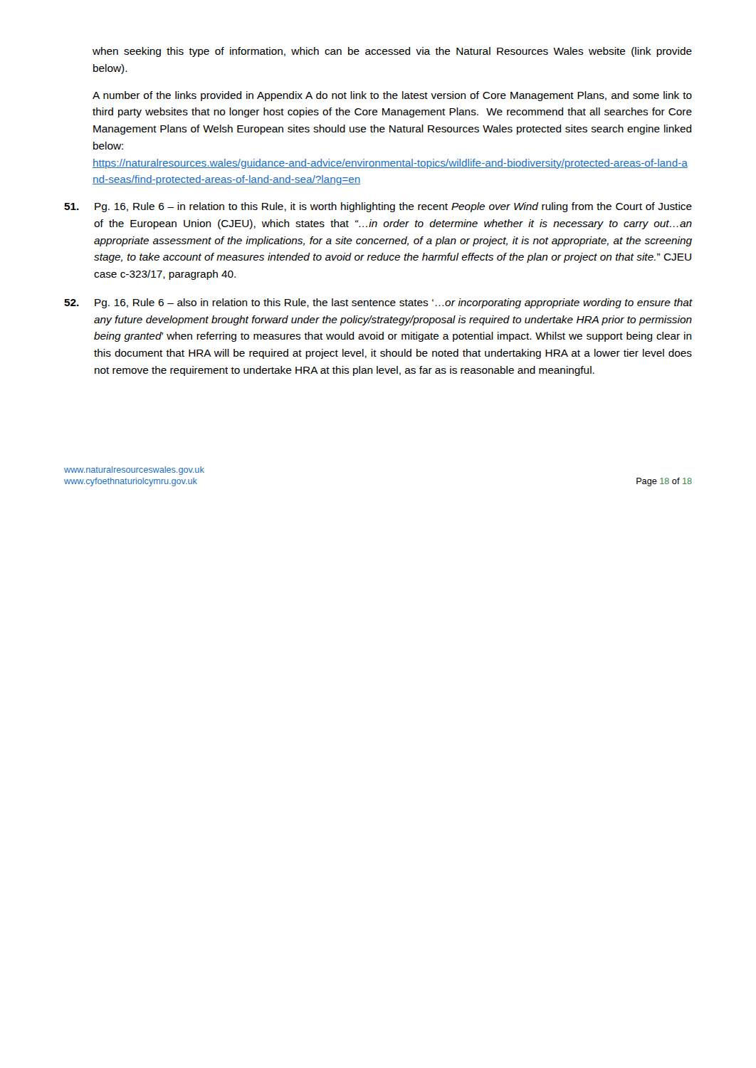when seeking this type of information, which can be accessed via the Natural Resources Wales website (link provide below).
A number of the links provided in Appendix A do not link to the latest version of Core Management Plans, and some link to third party websites that no longer host copies of the Core Management Plans. We recommend that all searches for Core Management Plans of Welsh European sites should use the Natural Resources Wales protected sites search engine linked below:
https://naturalresources.wales/guidance-and-advice/environmental-topics/wildlife-and-biodiversity/protected-areas-of-land-and-seas/find-protected-areas-of-land-and-sea/?lang=en
51. Pg. 16, Rule 6 – in relation to this Rule, it is worth highlighting the recent People over Wind ruling from the Court of Justice of the European Union (CJEU), which states that “…in order to determine whether it is necessary to carry out…an appropriate assessment of the implications, for a site concerned, of a plan or project, it is not appropriate, at the screening stage, to take account of measures intended to avoid or reduce the harmful effects of the plan or project on that site.” CJEU case c-323/17, paragraph 40.
52. Pg. 16, Rule 6 – also in relation to this Rule, the last sentence states ‘…or incorporating appropriate wording to ensure that any future development brought forward under the policy/strategy/proposal is required to undertake HRA prior to permission being granted’ when referring to measures that would avoid or mitigate a potential impact. Whilst we support being clear in this document that HRA will be required at project level, it should be noted that undertaking HRA at a lower tier level does not remove the requirement to undertake HRA at this plan level, as far as is reasonable and meaningful.
www.naturalresourceswales.gov.uk
www.cyfoethnaturiolcymru.gov.uk
Page 18 of 18